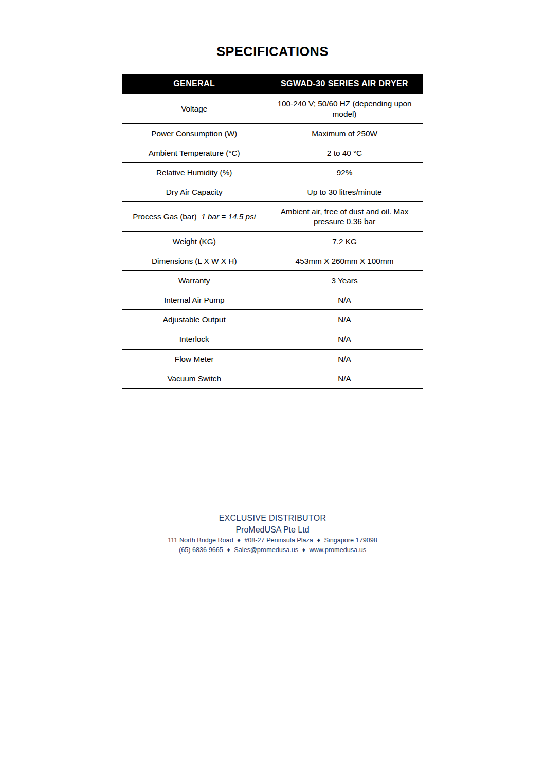SPECIFICATIONS
| GENERAL | SGWAD-30 SERIES AIR DRYER |
| --- | --- |
| Voltage | 100-240 V; 50/60 HZ (depending upon model) |
| Power Consumption (W) | Maximum of 250W |
| Ambient Temperature (°C) | 2 to 40 °C |
| Relative Humidity (%) | 92% |
| Dry Air Capacity | Up to 30 litres/minute |
| Process Gas (bar) 1 bar = 14.5 psi | Ambient air, free of dust and oil. Max pressure 0.36 bar |
| Weight (KG) | 7.2 KG |
| Dimensions (L X W X H) | 453mm X 260mm X 100mm |
| Warranty | 3 Years |
| Internal Air Pump | N/A |
| Adjustable Output | N/A |
| Interlock | N/A |
| Flow Meter | N/A |
| Vacuum Switch | N/A |
EXCLUSIVE DISTRIBUTOR
ProMedUSA Pte Ltd
111 North Bridge Road ♦ #08-27 Peninsula Plaza ♦ Singapore 179098
(65) 6836 9665 ♦ Sales@promedusa.us ♦ www.promedusa.us